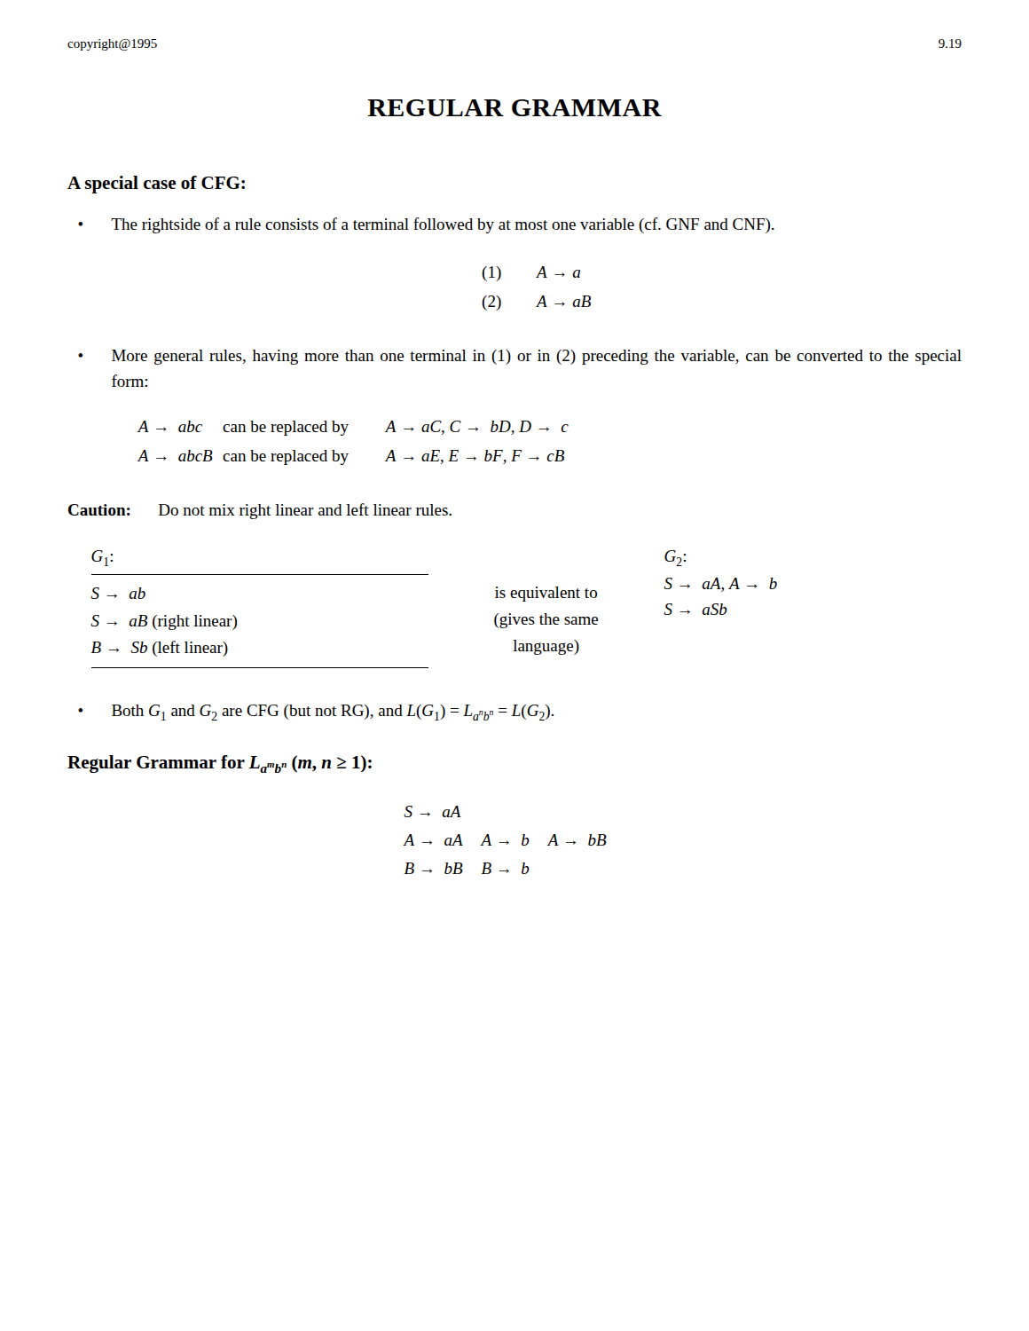copyright@1995 9.19
REGULAR GRAMMAR
A special case of CFG:
The rightside of a rule consists of a terminal followed by at most one variable (cf. GNF and CNF).
| (1) | A → a |
| (2) | A → aB |
More general rules, having more than one terminal in (1) or in (2) preceding the variable, can be converted to the special form:
| A → abc | can be replaced by | A → aC , C → bD , D → c |
| A → abcB | can be replaced by | A → aE , E → bF , F → cB |
Caution: Do not mix right linear and left linear rules.
| G 1 : S → ab S → aB (right linear) B → Sb (left linear) | is equivalent to (gives the same language) | G 2 : S → aA , A → b S → aSb |
Both G1 and G2 are CFG (but not RG), and L(G1) = Lanbn = L(G2).
Regular Grammar for Lambn (m, n ≥ 1):
| S → aA | | |
| A → aA | A → b | A → bB |
| B → bB | B → b | |